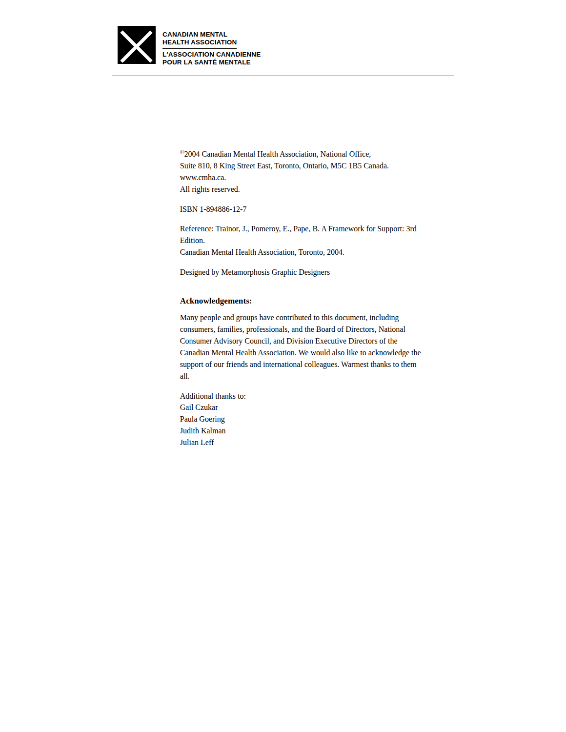CANADIAN MENTAL
HEALTH ASSOCIATION
L'ASSOCIATION CANADIENNE
POUR LA SANTÉ MENTALE
©2004 Canadian Mental Health Association, National Office,
Suite 810, 8 King Street East, Toronto, Ontario, M5C 1B5 Canada.
www.cmha.ca.
All rights reserved.
ISBN 1-894886-12-7
Reference: Trainor, J., Pomeroy, E., Pape, B. A Framework for Support: 3rd Edition.
Canadian Mental Health Association, Toronto, 2004.
Designed by Metamorphosis Graphic Designers
Acknowledgements:
Many people and groups have contributed to this document, including consumers, families, professionals, and the Board of Directors, National Consumer Advisory Council, and Division Executive Directors of the Canadian Mental Health Association. We would also like to acknowledge the support of our friends and international colleagues. Warmest thanks to them all.
Additional thanks to:
Gail Czukar
Paula Goering
Judith Kalman
Julian Leff